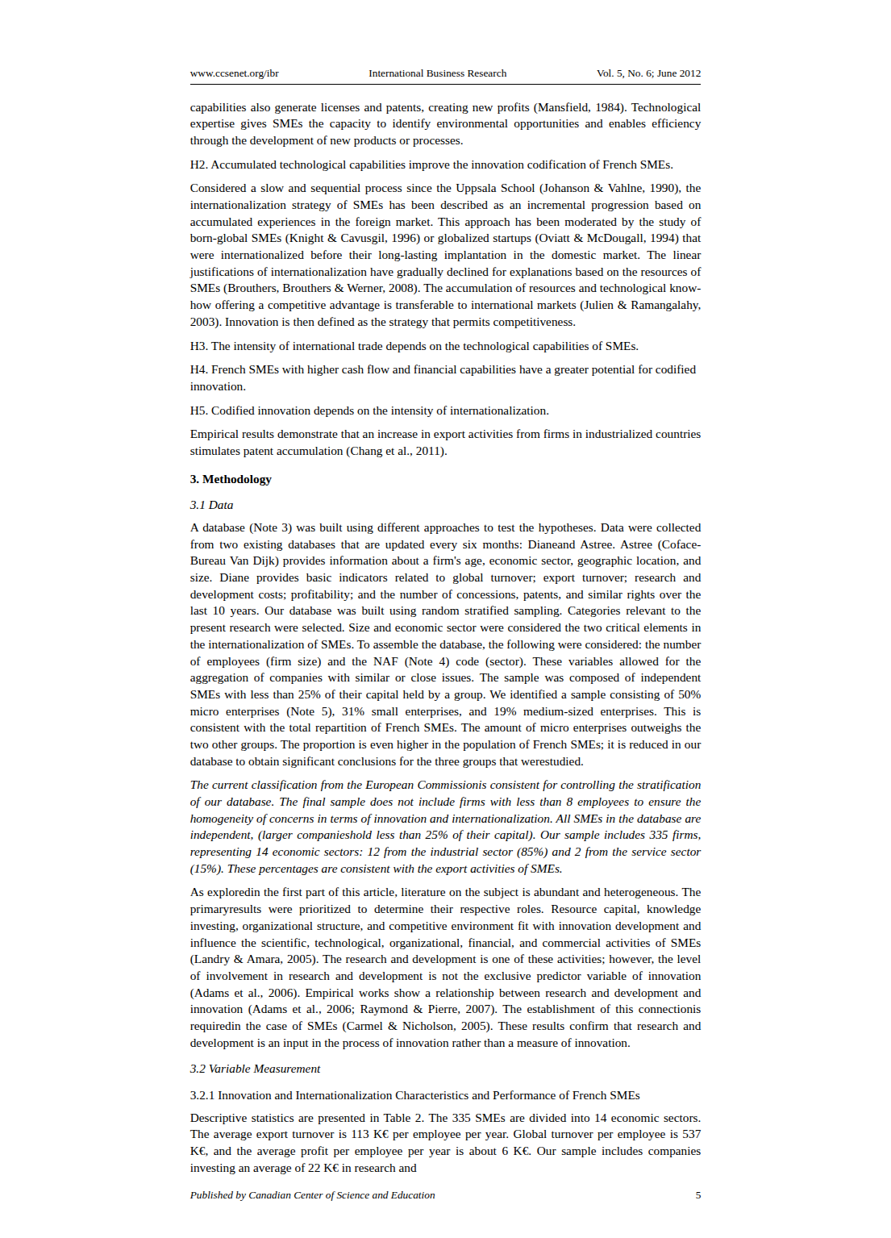www.ccsenet.org/ibr International Business Research Vol. 5, No. 6; June 2012
capabilities also generate licenses and patents, creating new profits (Mansfield, 1984). Technological expertise gives SMEs the capacity to identify environmental opportunities and enables efficiency through the development of new products or processes.
H2. Accumulated technological capabilities improve the innovation codification of French SMEs.
Considered a slow and sequential process since the Uppsala School (Johanson & Vahlne, 1990), the internationalization strategy of SMEs has been described as an incremental progression based on accumulated experiences in the foreign market. This approach has been moderated by the study of born-global SMEs (Knight & Cavusgil, 1996) or globalized startups (Oviatt & McDougall, 1994) that were internationalized before their long-lasting implantation in the domestic market. The linear justifications of internationalization have gradually declined for explanations based on the resources of SMEs (Brouthers, Brouthers & Werner, 2008). The accumulation of resources and technological know-how offering a competitive advantage is transferable to international markets (Julien & Ramangalahy, 2003). Innovation is then defined as the strategy that permits competitiveness.
H3. The intensity of international trade depends on the technological capabilities of SMEs.
H4. French SMEs with higher cash flow and financial capabilities have a greater potential for codified innovation.
H5. Codified innovation depends on the intensity of internationalization.
Empirical results demonstrate that an increase in export activities from firms in industrialized countries stimulates patent accumulation (Chang et al., 2011).
3. Methodology
3.1 Data
A database (Note 3) was built using different approaches to test the hypotheses. Data were collected from two existing databases that are updated every six months: Dianeand Astree. Astree (Coface-Bureau Van Dijk) provides information about a firm's age, economic sector, geographic location, and size. Diane provides basic indicators related to global turnover; export turnover; research and development costs; profitability; and the number of concessions, patents, and similar rights over the last 10 years. Our database was built using random stratified sampling. Categories relevant to the present research were selected. Size and economic sector were considered the two critical elements in the internationalization of SMEs. To assemble the database, the following were considered: the number of employees (firm size) and the NAF (Note 4) code (sector). These variables allowed for the aggregation of companies with similar or close issues. The sample was composed of independent SMEs with less than 25% of their capital held by a group. We identified a sample consisting of 50% micro enterprises (Note 5), 31% small enterprises, and 19% medium-sized enterprises. This is consistent with the total repartition of French SMEs. The amount of micro enterprises outweighs the two other groups. The proportion is even higher in the population of French SMEs; it is reduced in our database to obtain significant conclusions for the three groups that werestudied.
The current classification from the European Commissionis consistent for controlling the stratification of our database. The final sample does not include firms with less than 8 employees to ensure the homogeneity of concerns in terms of innovation and internationalization. All SMEs in the database are independent, (larger companieshold less than 25% of their capital). Our sample includes 335 firms, representing 14 economic sectors: 12 from the industrial sector (85%) and 2 from the service sector (15%). These percentages are consistent with the export activities of SMEs.
As exploredin the first part of this article, literature on the subject is abundant and heterogeneous. The primaryresults were prioritized to determine their respective roles. Resource capital, knowledge investing, organizational structure, and competitive environment fit with innovation development and influence the scientific, technological, organizational, financial, and commercial activities of SMEs (Landry & Amara, 2005). The research and development is one of these activities; however, the level of involvement in research and development is not the exclusive predictor variable of innovation (Adams et al., 2006). Empirical works show a relationship between research and development and innovation (Adams et al., 2006; Raymond & Pierre, 2007). The establishment of this connectionis requiredin the case of SMEs (Carmel & Nicholson, 2005). These results confirm that research and development is an input in the process of innovation rather than a measure of innovation.
3.2 Variable Measurement
3.2.1 Innovation and Internationalization Characteristics and Performance of French SMEs
Descriptive statistics are presented in Table 2. The 335 SMEs are divided into 14 economic sectors. The average export turnover is 113 K€ per employee per year. Global turnover per employee is 537 K€, and the average profit per employee per year is about 6 K€. Our sample includes companies investing an average of 22 K€ in research and
Published by Canadian Center of Science and Education 5